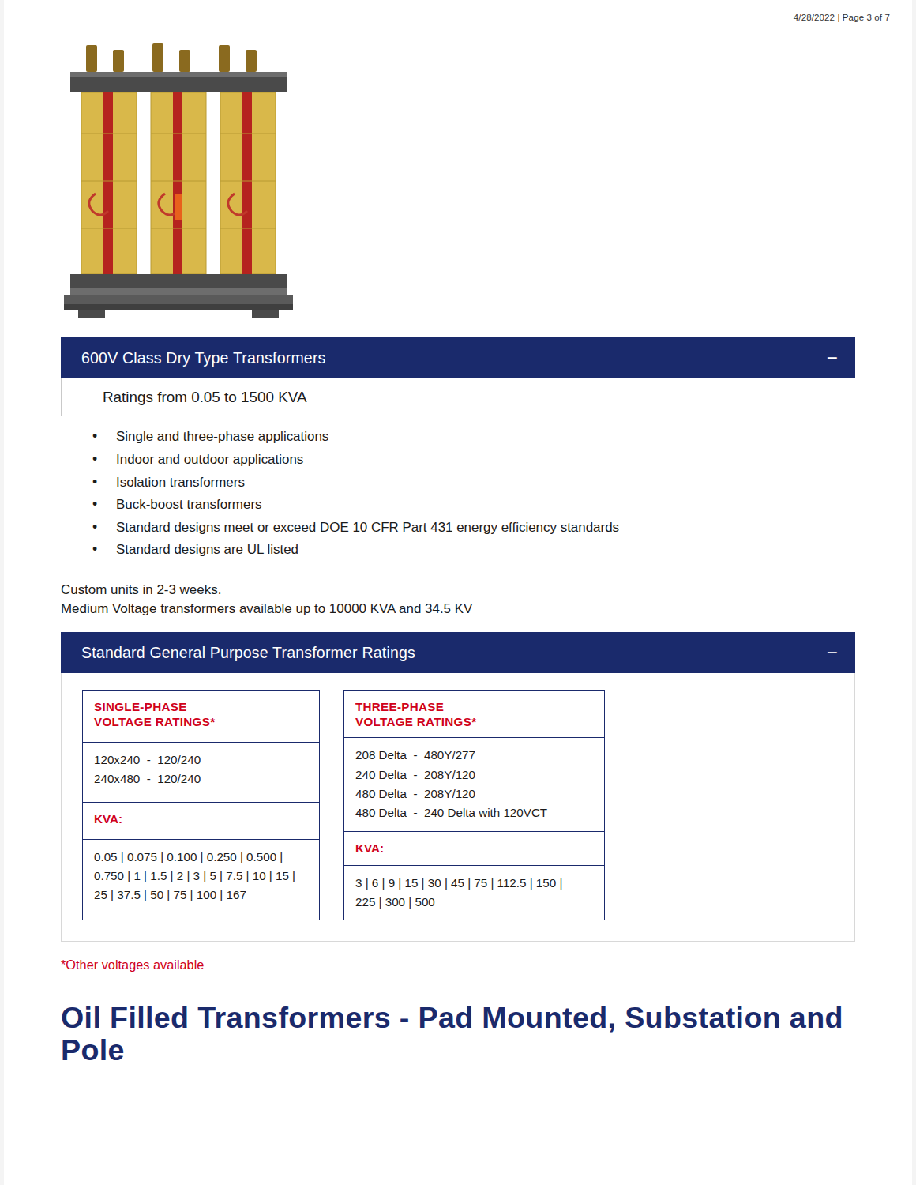4/28/2022 | Page 3 of 7
600V Class Dry Type Transformers −
Ratings from 0.05 to 1500 KVA
Single and three-phase applications
Indoor and outdoor applications
Isolation transformers
Buck-boost transformers
Standard designs meet or exceed DOE 10 CFR Part 431 energy efficiency standards
Standard designs are UL listed
Custom units in 2-3 weeks.
Medium Voltage transformers available up to 10000 KVA and 34.5 KV
Standard General Purpose Transformer Ratings −
| SINGLE-PHASE VOLTAGE RATINGS* |
| 120x240 - 120/240 240x480 - 120/240 |
| KVA: |
| 0.05 / 0.075 / 0.100 / 0.250 / 0.500 / 0.750 / 1 / 1.5 / 2 / 3 / 5 / 7.5 / 10 / 15 / 25 / 37.5 / 50 / 75 / 100 / 167 |
| THREE-PHASE VOLTAGE RATINGS* |
| 208 Delta - 480Y/277 240 Delta - 208Y/120 480 Delta - 208Y/120 480 Delta - 240 Delta with 120VCT |
| KVA: |
| 3 / 6 / 9 / 15 / 30 / 45 / 75 / 112.5 / 150 / 225 / 300 / 500 |
*Other voltages available
Oil Filled Transformers - Pad Mounted, Substation and Pole